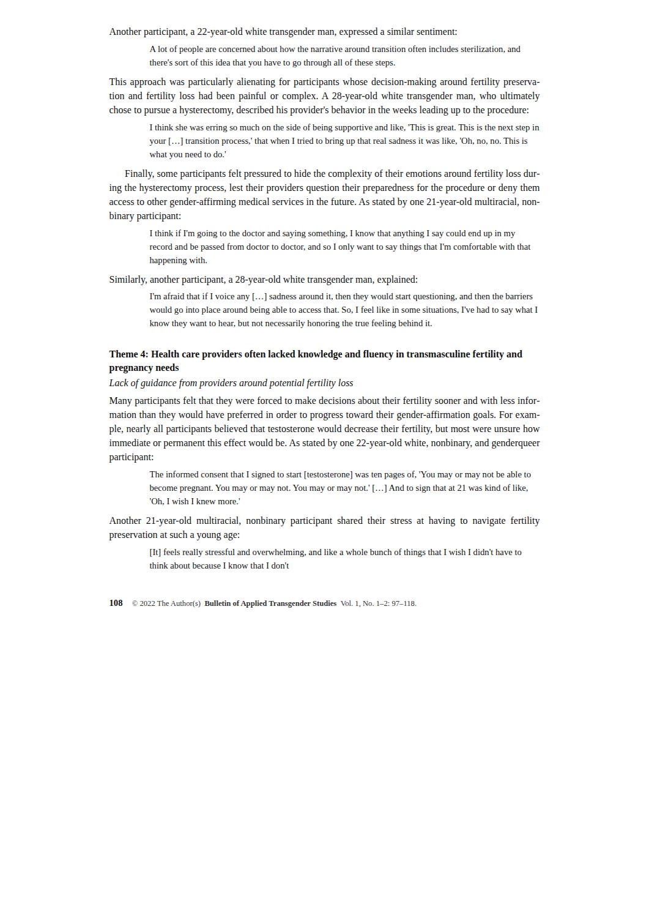Another participant, a 22-year-old white transgender man, expressed a similar sentiment:
A lot of people are concerned about how the narrative around transition often includes sterilization, and there's sort of this idea that you have to go through all of these steps.
This approach was particularly alienating for participants whose decision-making around fertility preservation and fertility loss had been painful or complex. A 28-year-old white transgender man, who ultimately chose to pursue a hysterectomy, described his provider's behavior in the weeks leading up to the procedure:
I think she was erring so much on the side of being supportive and like, 'This is great. This is the next step in your […] transition process,' that when I tried to bring up that real sadness it was like, 'Oh, no, no. This is what you need to do.'
Finally, some participants felt pressured to hide the complexity of their emotions around fertility loss during the hysterectomy process, lest their providers question their preparedness for the procedure or deny them access to other gender-affirming medical services in the future. As stated by one 21-year-old multiracial, nonbinary participant:
I think if I'm going to the doctor and saying something, I know that anything I say could end up in my record and be passed from doctor to doctor, and so I only want to say things that I'm comfortable with that happening with.
Similarly, another participant, a 28-year-old white transgender man, explained:
I'm afraid that if I voice any […] sadness around it, then they would start questioning, and then the barriers would go into place around being able to access that. So, I feel like in some situations, I've had to say what I know they want to hear, but not necessarily honoring the true feeling behind it.
Theme 4: Health care providers often lacked knowledge and fluency in transmasculine fertility and pregnancy needs
Lack of guidance from providers around potential fertility loss
Many participants felt that they were forced to make decisions about their fertility sooner and with less information than they would have preferred in order to progress toward their gender-affirmation goals. For example, nearly all participants believed that testosterone would decrease their fertility, but most were unsure how immediate or permanent this effect would be. As stated by one 22-year-old white, nonbinary, and genderqueer participant:
The informed consent that I signed to start [testosterone] was ten pages of, 'You may or may not be able to become pregnant. You may or may not. You may or may not.' […] And to sign that at 21 was kind of like, 'Oh, I wish I knew more.'
Another 21-year-old multiracial, nonbinary participant shared their stress at having to navigate fertility preservation at such a young age:
[It] feels really stressful and overwhelming, and like a whole bunch of things that I wish I didn't have to think about because I know that I don't
108 © 2022 The Author(s) Bulletin of Applied Transgender Studies Vol. 1, No. 1–2: 97–118.